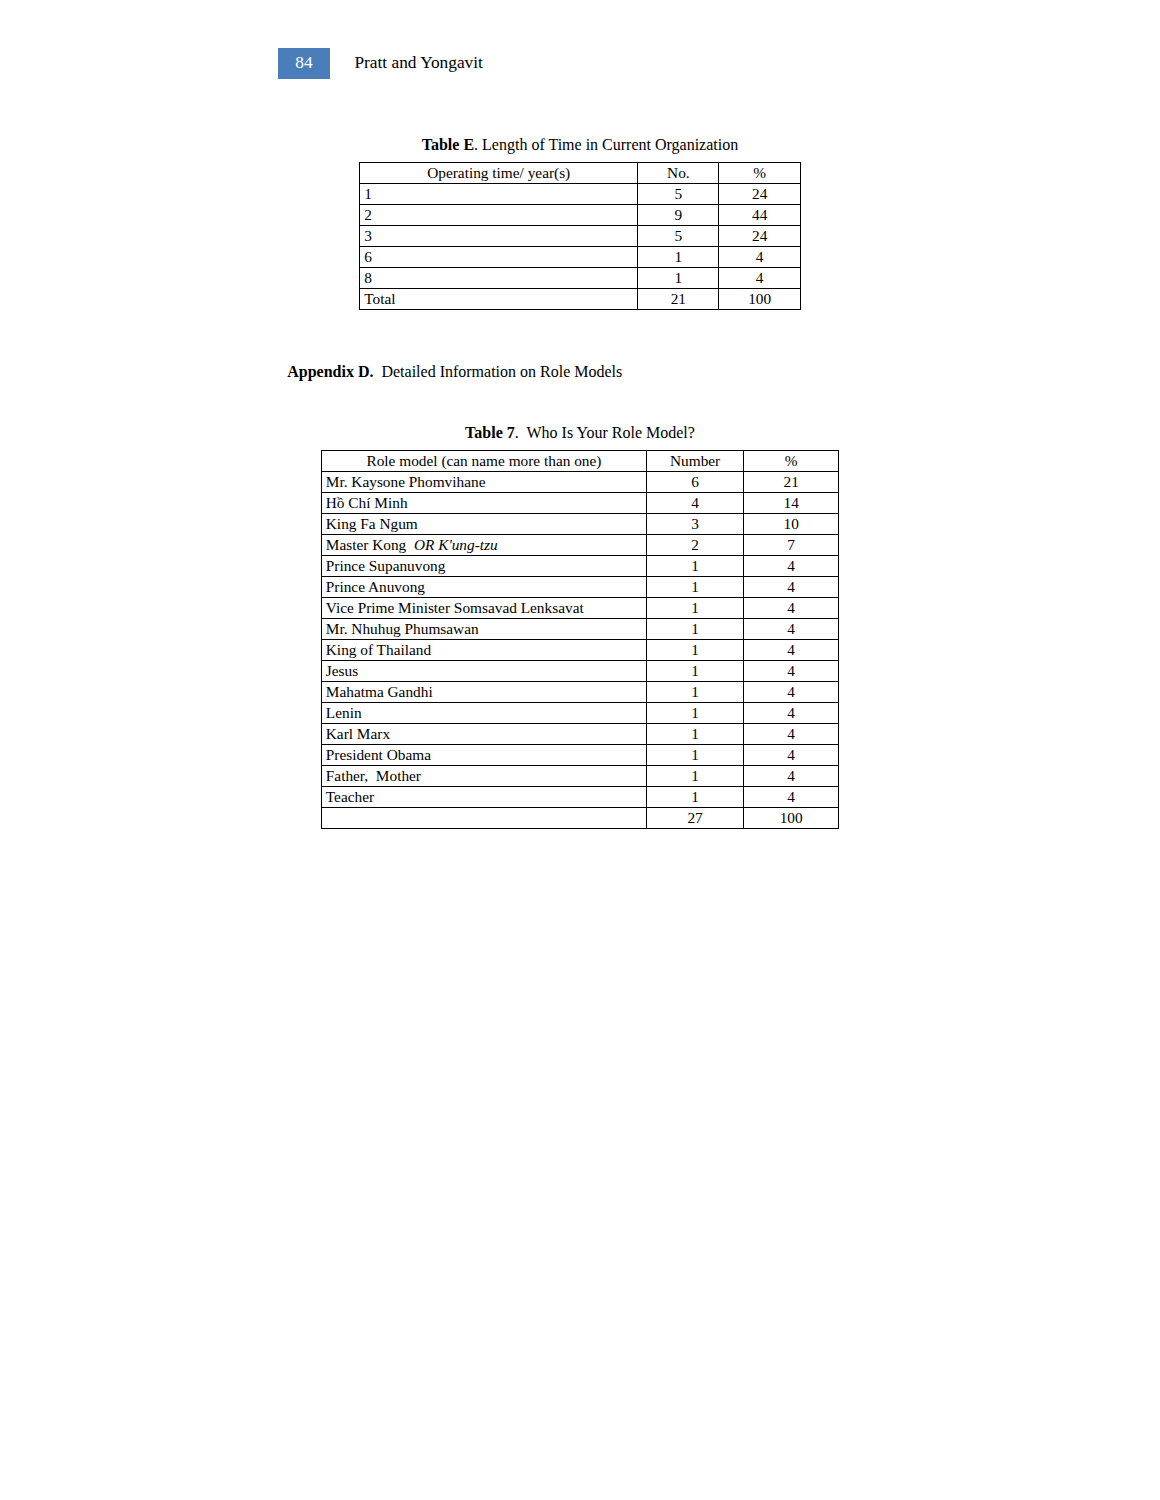84
Pratt and Yongavit
Table E. Length of Time in Current Organization
| Operating time/ year(s) | No. | % |
| --- | --- | --- |
| 1 | 5 | 24 |
| 2 | 9 | 44 |
| 3 | 5 | 24 |
| 6 | 1 | 4 |
| 8 | 1 | 4 |
| Total | 21 | 100 |
Appendix D. Detailed Information on Role Models
Table 7. Who Is Your Role Model?
| Role model (can name more than one) | Number | % |
| --- | --- | --- |
| Mr. Kaysone Phomvihane | 6 | 21 |
| Hồ Chí Minh | 4 | 14 |
| King Fa Ngum | 3 | 10 |
| Master Kong OR K'ung-tzu | 2 | 7 |
| Prince Supanuvong | 1 | 4 |
| Prince Anuvong | 1 | 4 |
| Vice Prime Minister Somsavad Lenksavat | 1 | 4 |
| Mr. Nhuhug Phumsawan | 1 | 4 |
| King of Thailand | 1 | 4 |
| Jesus | 1 | 4 |
| Mahatma Gandhi | 1 | 4 |
| Lenin | 1 | 4 |
| Karl Marx | 1 | 4 |
| President Obama | 1 | 4 |
| Father, Mother | 1 | 4 |
| Teacher | 1 | 4 |
| | 27 | 100 |